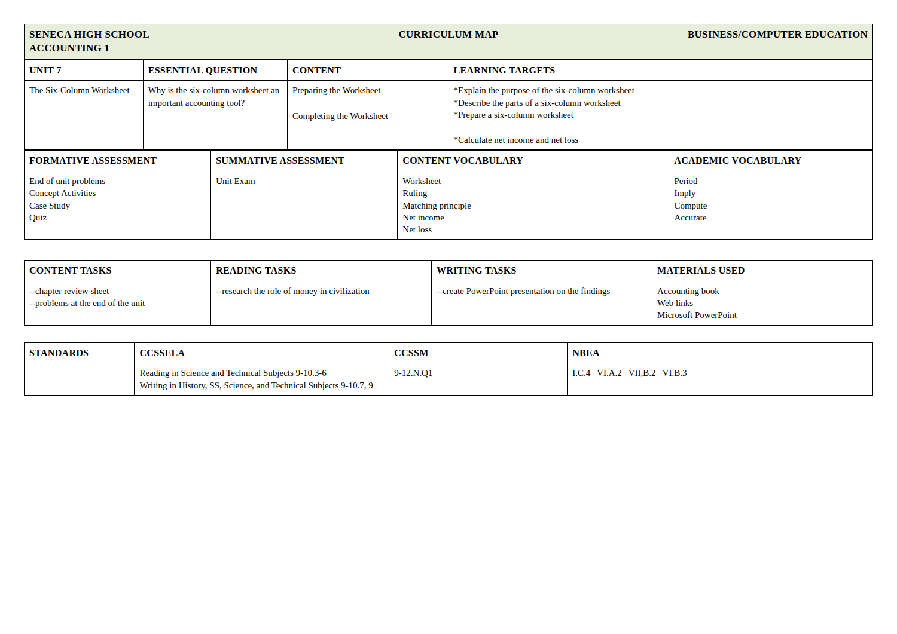| SENECA HIGH SCHOOL ACCOUNTING 1 | CURRICULUM MAP | BUSINESS/COMPUTER EDUCATION |
| UNIT 7 | ESSENTIAL QUESTION | CONTENT | LEARNING TARGETS |
| The Six-Column Worksheet | Why is the six-column worksheet an important accounting tool? | Preparing the Worksheet Completing the Worksheet | *Explain the purpose of the six-column worksheet *Describe the parts of a six-column worksheet *Prepare a six-column worksheet *Calculate net income and net loss |
| FORMATIVE ASSESSMENT | SUMMATIVE ASSESSMENT | CONTENT VOCABULARY | ACADEMIC VOCABULARY |
| End of unit problems Concept Activities Case Study Quiz | Unit Exam | Worksheet Ruling Matching principle Net income Net loss | Period Imply Compute Accurate |
| CONTENT TASKS | READING TASKS | WRITING TASKS | MATERIALS USED |
| --chapter review sheet --problems at the end of the unit | --research the role of money in civilization | --create PowerPoint presentation on the findings | Accounting book Web links Microsoft PowerPoint |
| STANDARDS | CCSSELA | CCSSM | NBEA |
| | Reading in Science and Technical Subjects 9-10.3-6 Writing in History, SS, Science, and Technical Subjects 9-10.7, 9 | 9-12.N.Q1 | I.C.4 VI.A.2 VII,B.2 VI.B.3 |